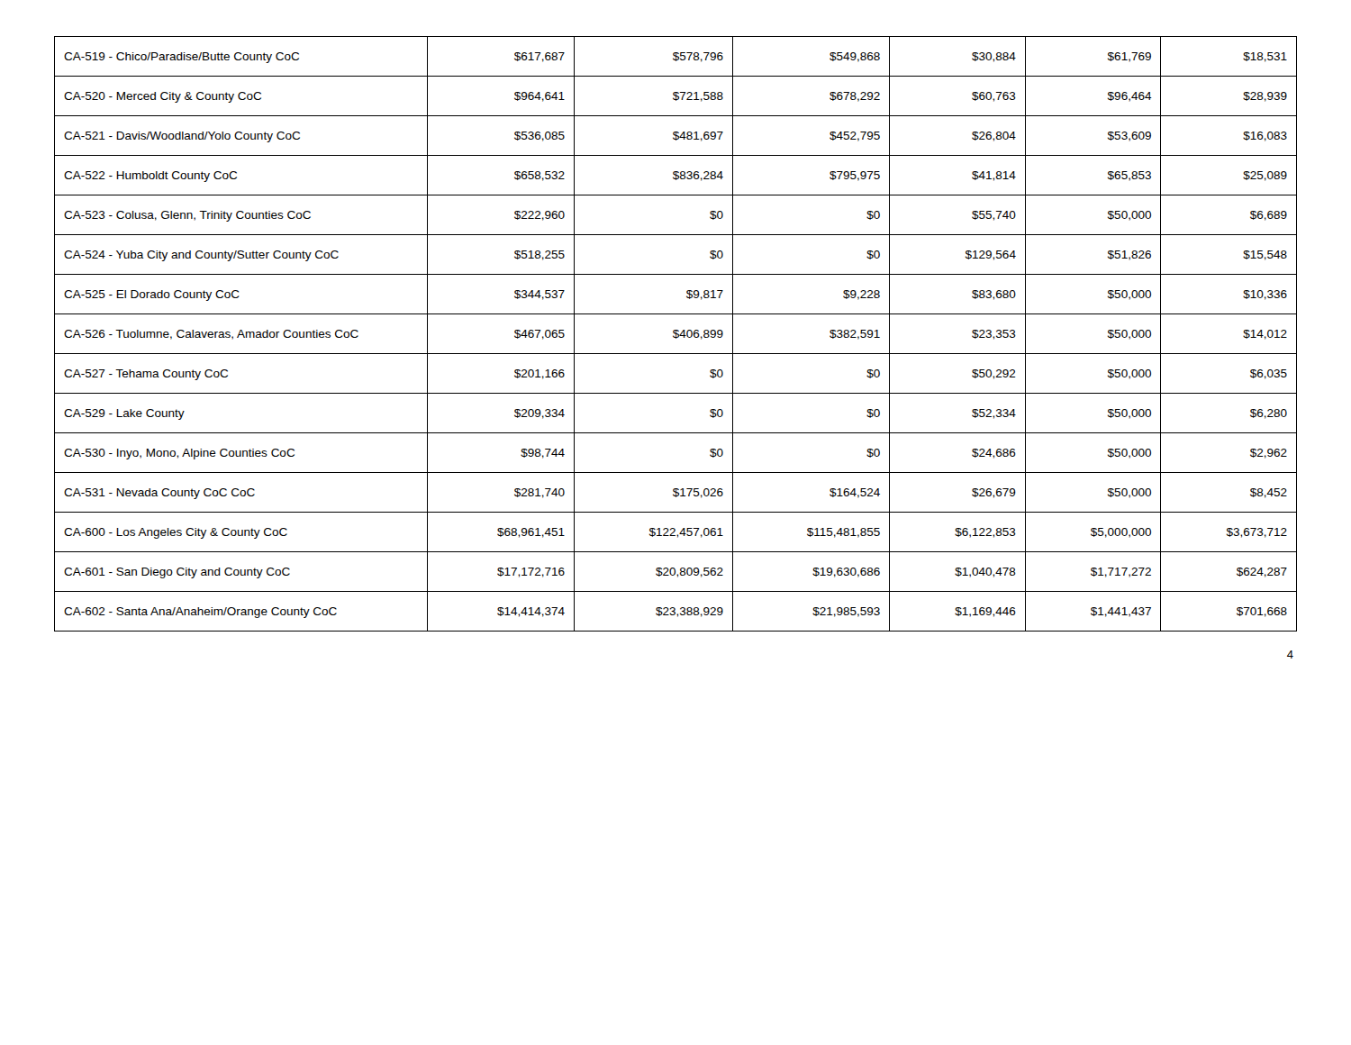| CA-519 - Chico/Paradise/Butte County CoC | $617,687 | $578,796 | $549,868 | $30,884 | $61,769 | $18,531 |
| CA-520 - Merced City & County CoC | $964,641 | $721,588 | $678,292 | $60,763 | $96,464 | $28,939 |
| CA-521 - Davis/Woodland/Yolo County CoC | $536,085 | $481,697 | $452,795 | $26,804 | $53,609 | $16,083 |
| CA-522 - Humboldt County CoC | $658,532 | $836,284 | $795,975 | $41,814 | $65,853 | $25,089 |
| CA-523 - Colusa, Glenn, Trinity Counties CoC | $222,960 | $0 | $0 | $55,740 | $50,000 | $6,689 |
| CA-524 - Yuba City and County/Sutter County CoC | $518,255 | $0 | $0 | $129,564 | $51,826 | $15,548 |
| CA-525 - El Dorado County CoC | $344,537 | $9,817 | $9,228 | $83,680 | $50,000 | $10,336 |
| CA-526 - Tuolumne, Calaveras, Amador Counties CoC | $467,065 | $406,899 | $382,591 | $23,353 | $50,000 | $14,012 |
| CA-527 - Tehama County CoC | $201,166 | $0 | $0 | $50,292 | $50,000 | $6,035 |
| CA-529 - Lake County | $209,334 | $0 | $0 | $52,334 | $50,000 | $6,280 |
| CA-530 - Inyo, Mono, Alpine Counties CoC | $98,744 | $0 | $0 | $24,686 | $50,000 | $2,962 |
| CA-531 - Nevada County CoC CoC | $281,740 | $175,026 | $164,524 | $26,679 | $50,000 | $8,452 |
| CA-600 - Los Angeles City & County CoC | $68,961,451 | $122,457,061 | $115,481,855 | $6,122,853 | $5,000,000 | $3,673,712 |
| CA-601 - San Diego City and County CoC | $17,172,716 | $20,809,562 | $19,630,686 | $1,040,478 | $1,717,272 | $624,287 |
| CA-602 - Santa Ana/Anaheim/Orange County CoC | $14,414,374 | $23,388,929 | $21,985,593 | $1,169,446 | $1,441,437 | $701,668 |
4